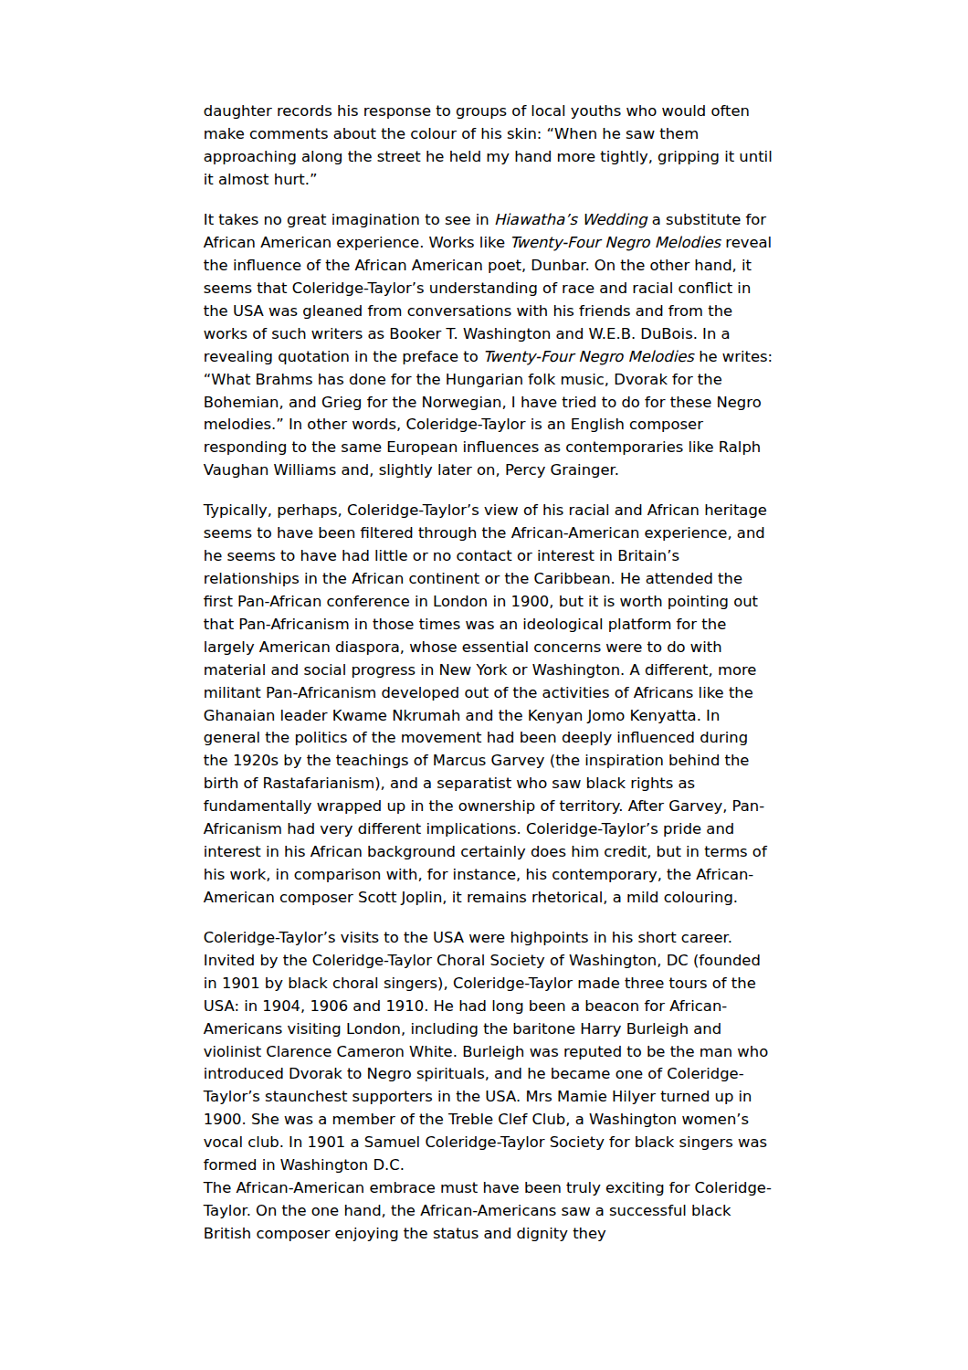daughter records his response to groups of local youths who would often make comments about the colour of his skin: “When he saw them approaching along the street he held my hand more tightly, gripping it until it almost hurt.”
It takes no great imagination to see in Hiawatha’s Wedding a substitute for African American experience. Works like Twenty-Four Negro Melodies reveal the influence of the African American poet, Dunbar. On the other hand, it seems that Coleridge-Taylor’s understanding of race and racial conflict in the USA was gleaned from conversations with his friends and from the works of such writers as Booker T. Washington and W.E.B. DuBois. In a revealing quotation in the preface to Twenty-Four Negro Melodies he writes: “What Brahms has done for the Hungarian folk music, Dvorak for the Bohemian, and Grieg for the Norwegian, I have tried to do for these Negro melodies.” In other words, Coleridge-Taylor is an English composer responding to the same European influences as contemporaries like Ralph Vaughan Williams and, slightly later on, Percy Grainger.
Typically, perhaps, Coleridge-Taylor’s view of his racial and African heritage seems to have been filtered through the African-American experience, and he seems to have had little or no contact or interest in Britain’s relationships in the African continent or the Caribbean. He attended the first Pan-African conference in London in 1900, but it is worth pointing out that Pan-Africanism in those times was an ideological platform for the largely American diaspora, whose essential concerns were to do with material and social progress in New York or Washington. A different, more militant Pan-Africanism developed out of the activities of Africans like the Ghanaian leader Kwame Nkrumah and the Kenyan Jomo Kenyatta. In general the politics of the movement had been deeply influenced during the 1920s by the teachings of Marcus Garvey (the inspiration behind the birth of Rastafarianism), and a separatist who saw black rights as fundamentally wrapped up in the ownership of territory. After Garvey, Pan-Africanism had very different implications. Coleridge-Taylor’s pride and interest in his African background certainly does him credit, but in terms of his work, in comparison with, for instance, his contemporary, the African-American composer Scott Joplin, it remains rhetorical, a mild colouring.
Coleridge-Taylor’s visits to the USA were highpoints in his short career. Invited by the Coleridge-Taylor Choral Society of Washington, DC (founded in 1901 by black choral singers), Coleridge-Taylor made three tours of the USA: in 1904, 1906 and 1910. He had long been a beacon for African-Americans visiting London, including the baritone Harry Burleigh and violinist Clarence Cameron White. Burleigh was reputed to be the man who introduced Dvorak to Negro spirituals, and he became one of Coleridge-Taylor’s staunchest supporters in the USA. Mrs Mamie Hilyer turned up in 1900. She was a member of the Treble Clef Club, a Washington women’s vocal club. In 1901 a Samuel Coleridge-Taylor Society for black singers was formed in Washington D.C.
The African-American embrace must have been truly exciting for Coleridge-Taylor. On the one hand, the African-Americans saw a successful black British composer enjoying the status and dignity they